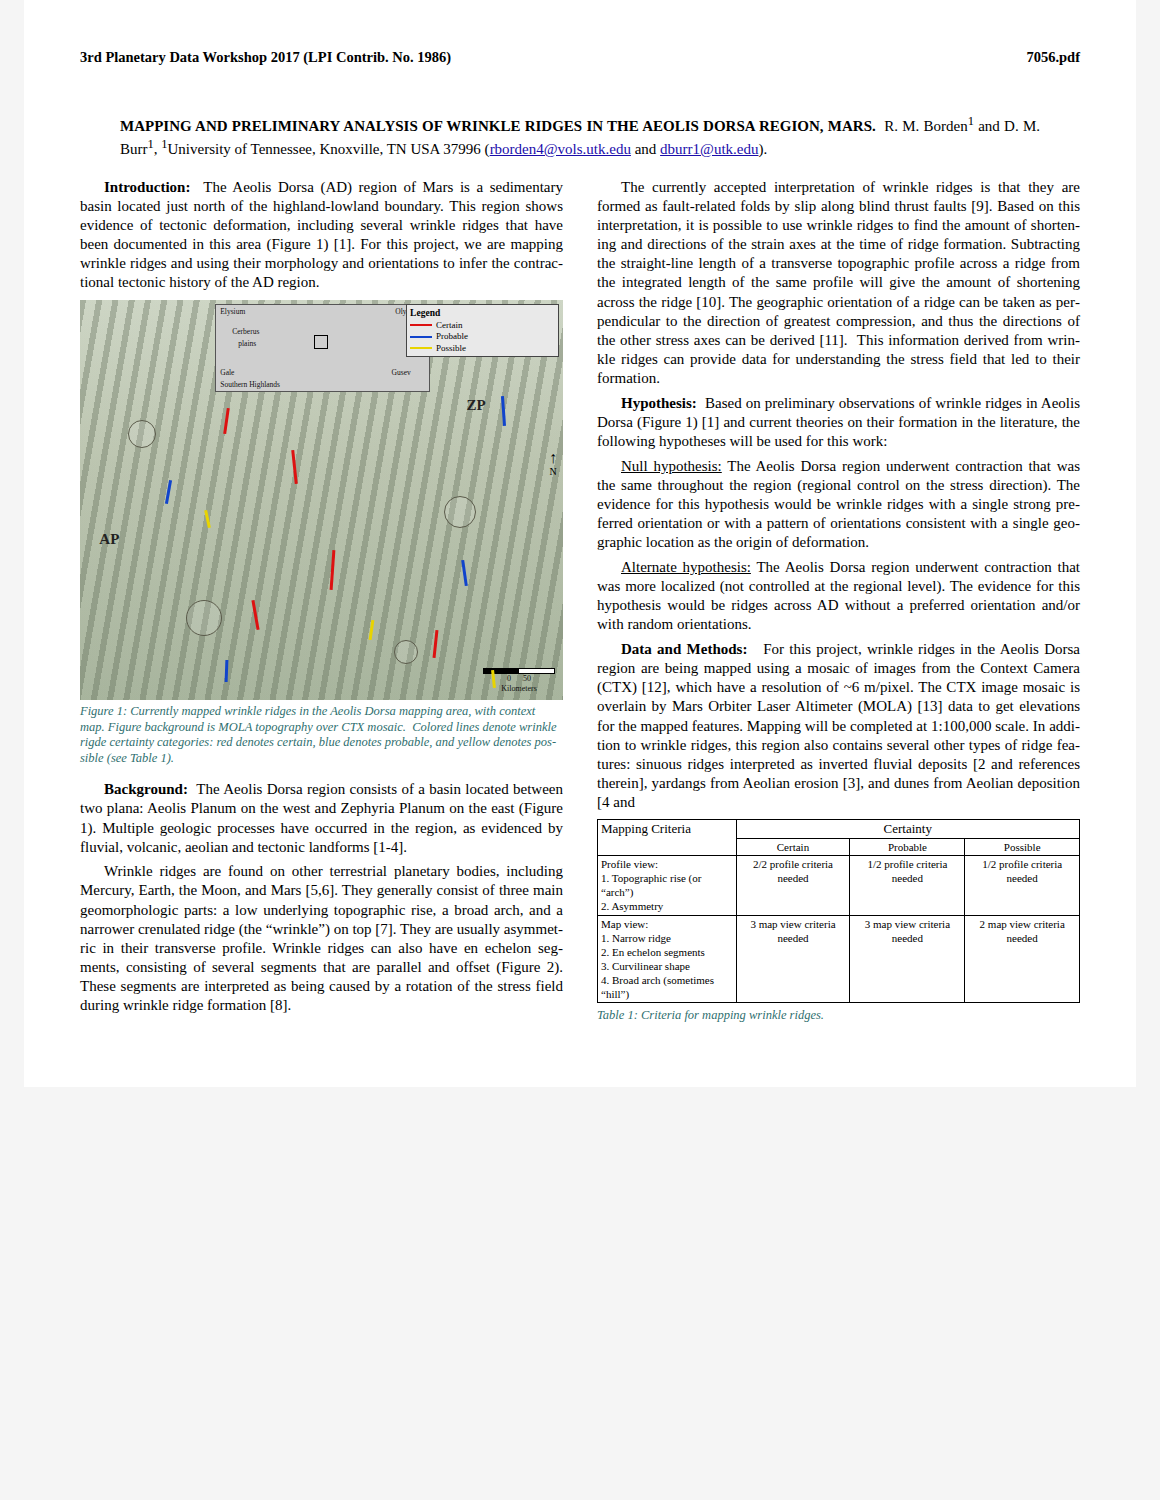3rd Planetary Data Workshop 2017 (LPI Contrib. No. 1986)
7056.pdf
Mapping and Preliminary Analysis of Wrinkle Ridges in the Aeolis Dorsa Region, Mars. R. M. Borden1 and D. M. Burr1, 1University of Tennessee, Knoxville, TN USA 37996 (rborden4@vols.utk.edu and dburr1@utk.edu).
Introduction: The Aeolis Dorsa (AD) region of Mars is a sedimentary basin located just north of the highland-lowland boundary. This region shows evidence of tectonic deformation, including several wrinkle ridges that have been documented in this area (Figure 1) [1]. For this project, we are mapping wrinkle ridges and using their morphology and orientations to infer the contractional tectonic history of the AD region.
Elysium Olympus Cerberus plains Gale Gusev Southern Highlands
Legend
Certain
Probable
Possible
ZP
AP
↑
N
0 50
Kilometers
Figure 1: Currently mapped wrinkle ridges in the Aeolis Dorsa mapping area, with context map. Figure background is MOLA topography over CTX mosaic. Colored lines denote wrinkle rigde certainty categories: red denotes certain, blue denotes probable, and yellow denotes possible (see Table 1).
Background: The Aeolis Dorsa region consists of a basin located between two plana: Aeolis Planum on the west and Zephyria Planum on the east (Figure 1). Multiple geologic processes have occurred in the region, as evidenced by fluvial, volcanic, aeolian and tectonic landforms [1-4].
Wrinkle ridges are found on other terrestrial planetary bodies, including Mercury, Earth, the Moon, and Mars [5,6]. They generally consist of three main geomorphologic parts: a low underlying topographic rise, a broad arch, and a narrower crenulated ridge (the “wrinkle”) on top [7]. They are usually asymmetric in their transverse profile. Wrinkle ridges can also have en echelon segments, consisting of several segments that are parallel and offset (Figure 2). These segments are interpreted as being caused by a rotation of the stress field during wrinkle ridge formation [8].
The currently accepted interpretation of wrinkle ridges is that they are formed as fault-related folds by slip along blind thrust faults [9]. Based on this interpretation, it is possible to use wrinkle ridges to find the amount of shortening and directions of the strain axes at the time of ridge formation. Subtracting the straight-line length of a transverse topographic profile across a ridge from the integrated length of the same profile will give the amount of shortening across the ridge [10]. The geographic orientation of a ridge can be taken as perpendicular to the direction of greatest compression, and thus the directions of the other stress axes can be derived [11]. This information derived from wrinkle ridges can provide data for understanding the stress field that led to their formation.
Hypothesis: Based on preliminary observations of wrinkle ridges in Aeolis Dorsa (Figure 1) [1] and current theories on their formation in the literature, the following hypotheses will be used for this work:
Null hypothesis: The Aeolis Dorsa region underwent contraction that was the same throughout the region (regional control on the stress direction). The evidence for this hypothesis would be wrinkle ridges with a single strong preferred orientation or with a pattern of orientations consistent with a single geographic location as the origin of deformation.
Alternate hypothesis: The Aeolis Dorsa region underwent contraction that was more localized (not controlled at the regional level). The evidence for this hypothesis would be ridges across AD without a preferred orientation and/or with random orientations.
Data and Methods: For this project, wrinkle ridges in the Aeolis Dorsa region are being mapped using a mosaic of images from the Context Camera (CTX) [12], which have a resolution of ~6 m/pixel. The CTX image mosaic is overlain by Mars Orbiter Laser Altimeter (MOLA) [13] data to get elevations for the mapped features. Mapping will be completed at 1:100,000 scale. In addition to wrinkle ridges, this region also contains several other types of ridge features: sinuous ridges interpreted as inverted fluvial deposits [2 and references therein], yardangs from Aeolian erosion [3], and dunes from Aeolian deposition [4 and
| Mapping Criteria | Certainty |
| --- | --- |
| Certain | Probable | Possible |
| Profile view: 1. Topographic rise (or “arch”) 2. Asymmetry | 2/2 profile criteria needed | 1/2 profile criteria needed | 1/2 profile criteria needed |
| Map view: 1. Narrow ridge 2. En echelon segments 3. Curvilinear shape 4. Broad arch (sometimes “hill”) | 3 map view criteria needed | 3 map view criteria needed | 2 map view criteria needed |
Table 1: Criteria for mapping wrinkle ridges.